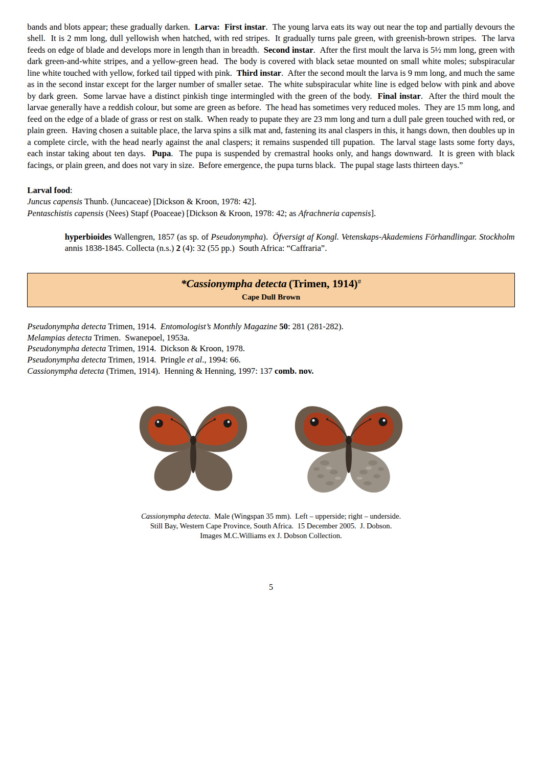bands and blots appear; these gradually darken. Larva: First instar. The young larva eats its way out near the top and partially devours the shell. It is 2 mm long, dull yellowish when hatched, with red stripes. It gradually turns pale green, with greenish-brown stripes. The larva feeds on edge of blade and develops more in length than in breadth. Second instar. After the first moult the larva is 5½ mm long, green with dark green-and-white stripes, and a yellow-green head. The body is covered with black setae mounted on small white moles; subspiracular line white touched with yellow, forked tail tipped with pink. Third instar. After the second moult the larva is 9 mm long, and much the same as in the second instar except for the larger number of smaller setae. The white subspiracular white line is edged below with pink and above by dark green. Some larvae have a distinct pinkish tinge intermingled with the green of the body. Final instar. After the third moult the larvae generally have a reddish colour, but some are green as before. The head has sometimes very reduced moles. They are 15 mm long, and feed on the edge of a blade of grass or rest on stalk. When ready to pupate they are 23 mm long and turn a dull pale green touched with red, or plain green. Having chosen a suitable place, the larva spins a silk mat and, fastening its anal claspers in this, it hangs down, then doubles up in a complete circle, with the head nearly against the anal claspers; it remains suspended till pupation. The larval stage lasts some forty days, each instar taking about ten days. Pupa. The pupa is suspended by cremastral hooks only, and hangs downward. It is green with black facings, or plain green, and does not vary in size. Before emergence, the pupa turns black. The pupal stage lasts thirteen days.”
Larval food:
Juncus capensis Thunb. (Juncaceae) [Dickson & Kroon, 1978: 42].
Pentaschistis capensis (Nees) Stapf (Poaceae) [Dickson & Kroon, 1978: 42; as Afrachneria capensis].
hyperbioides Wallengren, 1857 (as sp. of Pseudonympha). Öfversigt af Kongl. Vetenskaps-Akademiens Förhandlingar. Stockholm annis 1838-1845. Collecta (n.s.) 2 (4): 32 (55 pp.) South Africa: “Caffraria”.
*Cassionympha detecta (Trimen, 1914)# Cape Dull Brown
Pseudonympha detecta Trimen, 1914. Entomologist’s Monthly Magazine 50: 281 (281-282).
Melampias detecta Trimen. Swanepoel, 1953a.
Pseudonympha detecta Trimen, 1914. Dickson & Kroon, 1978.
Pseudonympha detecta Trimen, 1914. Pringle et al., 1994: 66.
Cassionympha detecta (Trimen, 1914). Henning & Henning, 1997: 137 comb. nov.
Cassionympha detecta. Male (Wingspan 35 mm). Left – upperside; right – underside.
Still Bay, Western Cape Province, South Africa. 15 December 2005. J. Dobson.
Images M.C.Williams ex J. Dobson Collection.
5